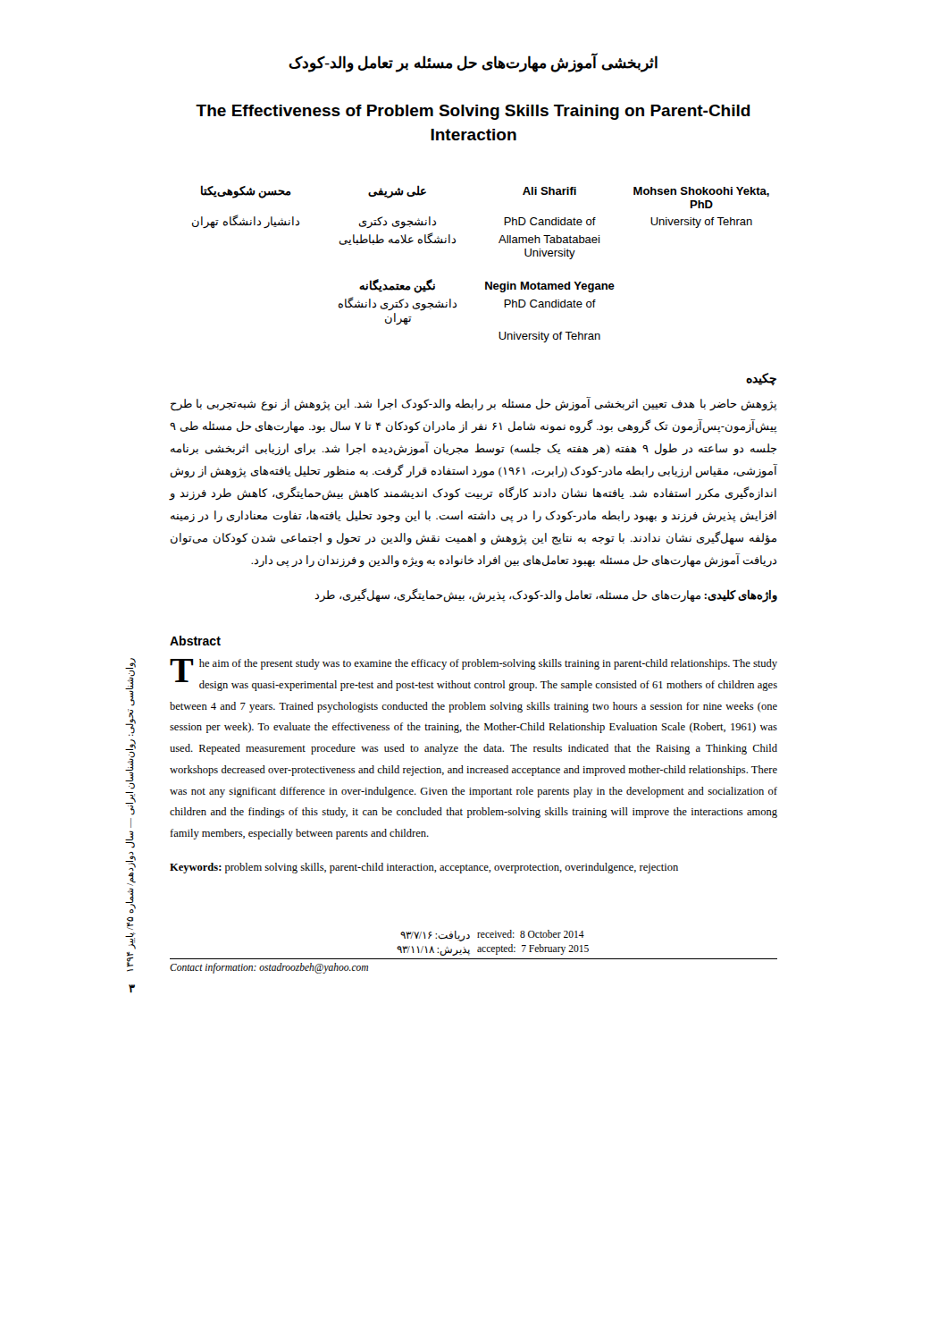اثربخشی آموزش مهارت‌های حل مسئله بر تعامل والد-کودک
The Effectiveness of Problem Solving Skills Training on Parent-Child
Interaction
| Mohsen Shokoohi Yekta, PhD | Ali Sharifi | علی شریفی | محسن شکوهی‌یکتا |
| University of Tehran | PhD Candidate of | دانشجوی دکتری | دانشیار دانشگاه تهران |
| | Allameh Tabatabaei University | دانشگاه علامه طباطبایی | |
| | Negin Motamed Yegane | نگین معتمدیگانه | |
| | PhD Candidate of | دانشجوی دکتری دانشگاه تهران | |
| | University of Tehran | | |
چکیده
پژوهش حاضر با هدف تعیین اثربخشی آموزش حل مسئله بر رابطه والد-کودک اجرا شد. این پژوهش از نوع شبه‌تجربی با طرح پیش‌آزمون-پس‌آزمون تک گروهی بود. گروه نمونه شامل ۶۱ نفر از مادران کودکان ۴ تا ۷ سال بود. مهارت‌های حل مسئله طی ۹ جلسه دو ساعته در طول ۹ هفته (هر هفته یک جلسه) توسط مجریان آموزش‌دیده اجرا شد. برای ارزیابی اثربخشی برنامه آموزشی، مقیاس ارزیابی رابطه مادر-کودک (رابرت، ۱۹۶۱) مورد استفاده قرار گرفت. به منظور تحلیل یافته‌های پژوهش از روش اندازه‌گیری مکرر استفاده شد. یافته‌ها نشان دادند کارگاه تربیت کودک اندیشمند کاهش بیش‌حمایتگری، کاهش طرد فرزند و افزایش پذیرش فرزند و بهبود رابطه مادر-کودک را در پی داشته است. با این وجود تحلیل یافته‌ها، تفاوت معناداری را در زمینه مؤلفه سهل‌گیری نشان ندادند. با توجه به نتایج این پژوهش و اهمیت نقش والدین در تحول و اجتماعی شدن کودکان می‌توان دریافت آموزش مهارت‌های حل مسئله بهبود تعامل‌های بین افراد خانواده به ویژه والدین و فرزندان را در پی دارد.
واژه‌های کلیدی: مهارت‌های حل مسئله، تعامل والد-کودک، پذیرش، بیش‌حمایتگری، سهل‌گیری، طرد
Abstract
The aim of the present study was to examine the efficacy of problem-solving skills training in parent-child relationships. The study design was quasi-experimental pre-test and post-test without control group. The sample consisted of 61 mothers of children ages between 4 and 7 years. Trained psychologists conducted the problem solving skills training two hours a session for nine weeks (one session per week). To evaluate the effectiveness of the training, the Mother-Child Relationship Evaluation Scale (Robert, 1961) was used. Repeated measurement procedure was used to analyze the data. The results indicated that the Raising a Thinking Child workshops decreased over-protectiveness and child rejection, and increased acceptance and improved mother-child relationships. There was not any significant difference in over-indulgence. Given the important role parents play in the development and socialization of children and the findings of this study, it can be concluded that problem-solving skills training will improve the interactions among family members, especially between parents and children.
Keywords: problem solving skills, parent-child interaction, acceptance, overprotection, overindulgence, rejection
| received: 8 October 2014 | دریافت: ۹۳/۷/۱۶ |
| accepted: 7 February 2015 | پذیرش: ۹۳/۱۱/۱۸ |
Contact information: ostadroozbeh@yahoo.com
روان‌شناسی تحولی: روان‌شناسان ایرانی — سال دوازدهم/ شماره ۴۵/ پاییز ۱۳۹۴
۳